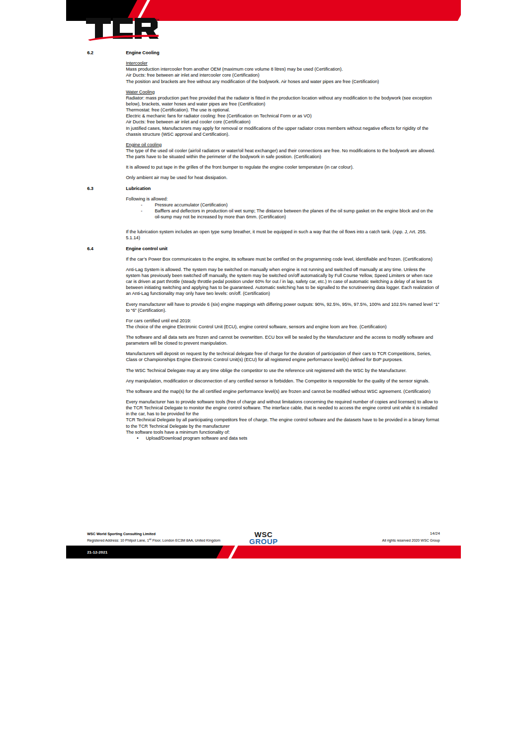TM
| 6.2 | Engine Cooling Intercooler Mass production intercooler from another OEM (maximum core volume 8 litres) may be used (Certification). Air Ducts: free between air inlet and intercooler core (Certification) The position and brackets are free without any modification of the bodywork. Air hoses and water pipes are free (Certification) Water Cooling Radiator: mass production part free provided that the radiator is fitted in the production location without any modification to the bodywork (see exception below), brackets, water hoses and water pipes are free (Certification) Thermostat: free (Certification). The use is optional. Electric & mechanic fans for radiator cooling: free (Certification on Technical Form or as VO) Air Ducts: free between air inlet and cooler core (Certification) In justified cases, Manufacturers may apply for removal or modifications of the upper radiator cross members without negative effects for rigidity of the chassis structure (WSC approval and Certification). Engine oil cooling The type of the used oil cooler (air/oil radiators or water/oil heat exchanger) and their connections are free. No modifications to the bodywork are allowed. The parts have to be situated within the perimeter of the bodywork in safe position. (Certification) It is allowed to put tape in the grilles of the front bumper to regulate the engine cooler temperature (in car colour). Only ambient air may be used for heat dissipation. |
| 6.3 | Lubrication Following is allowed: - Pressure accumulator (Certification) - Bafflers and deflectors in production oil wet sump; The distance between the planes of the oil sump gasket on the engine block and on the oil-sump may not be increased by more than 6mm. (Certification) If the lubrication system includes an open type sump breather, it must be equipped in such a way that the oil flows into a catch tank. (App. J, Art. 255. 5.1.14) |
| 6.4 | Engine control unit If the car’s Power Box communicates to the engine, its software must be certified on the programming code level, identifiable and frozen. (Certifications) Anti-Lag System is allowed. The system may be switched on manually when engine is not running and switched off manually at any time. Unless the system has previously been switched off manually, the system may be switched on/off automatically by Full Course Yellow, Speed Limiters or when race car is driven at part throttle (steady throttle pedal position under 60% for out / in lap, safety car, etc.) In case of automatic switching a delay of at least 5s between initiating switching and applying has to be guaranteed. Automatic switching has to be signalled to the scrutineering data logger. Each realization of an Anti-Lag functionality may only have two levels: on/off. (Certification) Every manufacturer will have to provide 6 (six) engine mappings with differing power outputs: 90%, 92.5%, 95%, 97.5%, 100% and 102.5% named level “1” to “6” (Certification). For cars certified until end 2019: The choice of the engine Electronic Control Unit (ECU), engine control software, sensors and engine loom are free. (Certification) The software and all data sets are frozen and cannot be overwritten. ECU box will be sealed by the Manufacturer and the access to modify software and parameters will be closed to prevent manipulation. Manufacturers will deposit on request by the technical delegate free of charge for the duration of participation of their cars to TCR Competitions, Series, Class or Championships Engine Electronic Control Unit(s) (ECU) for all registered engine performance level(s) defined for BoP purposes. The WSC Technical Delegate may at any time oblige the competitor to use the reference unit registered with the WSC by the Manufacturer. Any manipulation, modification or disconnection of any certified sensor is forbidden. The Competitor is responsible for the quality of the sensor signals. The software and the map(s) for the all certified engine performance level(s) are frozen and cannot be modified without WSC agreement. (Certification) Every manufacturer has to provide software tools (free of charge and without limitations concerning the required number of copies and licenses) to allow to the TCR Technical Delegate to monitor the engine control software. The interface cable, that is needed to access the engine control unit while it is installed in the car, has to be provided for the TCR Technical Delegate by all participating competitors free of charge. The engine control software and the datasets have to be provided in a binary format to the TCR Technical Delegate by the manufacturer The software tools have a minimum functionality of: Upload/Download program software and data sets |
14/24
WSC World Sporting Consulting Limited
Registered Address: 10 Philpot Lane, 1st Floor, London EC3M 8AA, United Kingdom
WSC
GROUP
All rights reserved 2020 WSC Group
21-12-2021